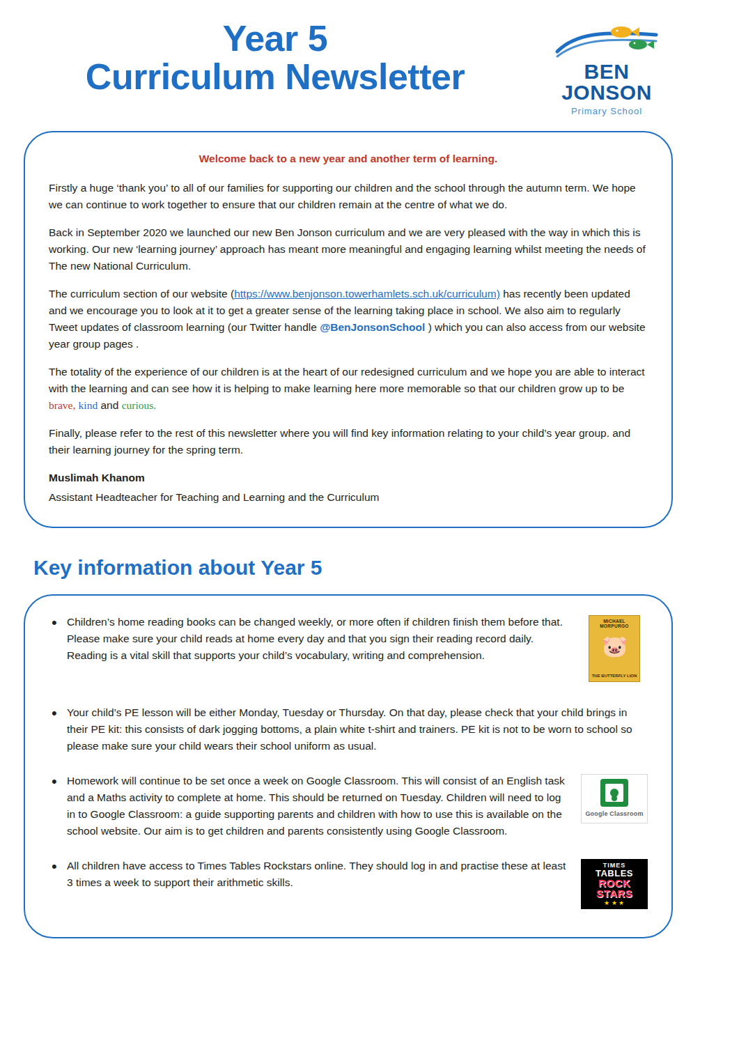Year 5
Curriculum Newsletter
BEN JONSON
Primary School
Welcome back to a new year and another term of learning.
Firstly a huge ‘thank you’ to all of our families for supporting our children and the school through the autumn term. We hope we can continue to work together to ensure that our children remain at the centre of what we do.
Back in September 2020 we launched our new Ben Jonson curriculum and we are very pleased with the way in which this is working. Our new ‘learning journey’ approach has meant more meaningful and engaging learning whilst meeting the needs of The new National Curriculum.
The curriculum section of our website (https://www.benjonson.towerhamlets.sch.uk/curriculum) has recently been updated and we encourage you to look at it to get a greater sense of the learning taking place in school. We also aim to regularly Tweet updates of classroom learning (our Twitter handle @BenJonsonSchool ) which you can also access from our website year group pages .
The totality of the experience of our children is at the heart of our redesigned curriculum and we hope you are able to interact with the learning and can see how it is helping to make learning here more memorable so that our children grow up to be brave, kind and curious.
Finally, please refer to the rest of this newsletter where you will find key information relating to your child’s year group. and their learning journey for the spring term.
Muslimah Khanom
Assistant Headteacher for Teaching and Learning and the Curriculum
Key information about Year 5
MICHAEL MORPURGO
🐷
THE BUTTERFLY LION
Children’s home reading books can be changed weekly, or more often if children finish them before that. Please make sure your child reads at home every day and that you sign their reading record daily. Reading is a vital skill that supports your child’s vocabulary, writing and comprehension.
Your child’s PE lesson will be either Monday, Tuesday or Thursday. On that day, please check that your child brings in their PE kit: this consists of dark jogging bottoms, a plain white t-shirt and trainers. PE kit is not to be worn to school so please make sure your child wears their school uniform as usual.
Google Classroom
Homework will continue to be set once a week on Google Classroom. This will consist of an English task and a Maths activity to complete at home. This should be returned on Tuesday. Children will need to log in to Google Classroom: a guide supporting parents and children with how to use this is available on the school website. Our aim is to get children and parents consistently using Google Classroom.
TIMES
TABLES
ROCK STARS
★ ★ ★
All children have access to Times Tables Rockstars online. They should log in and practise these at least 3 times a week to support their arithmetic skills.